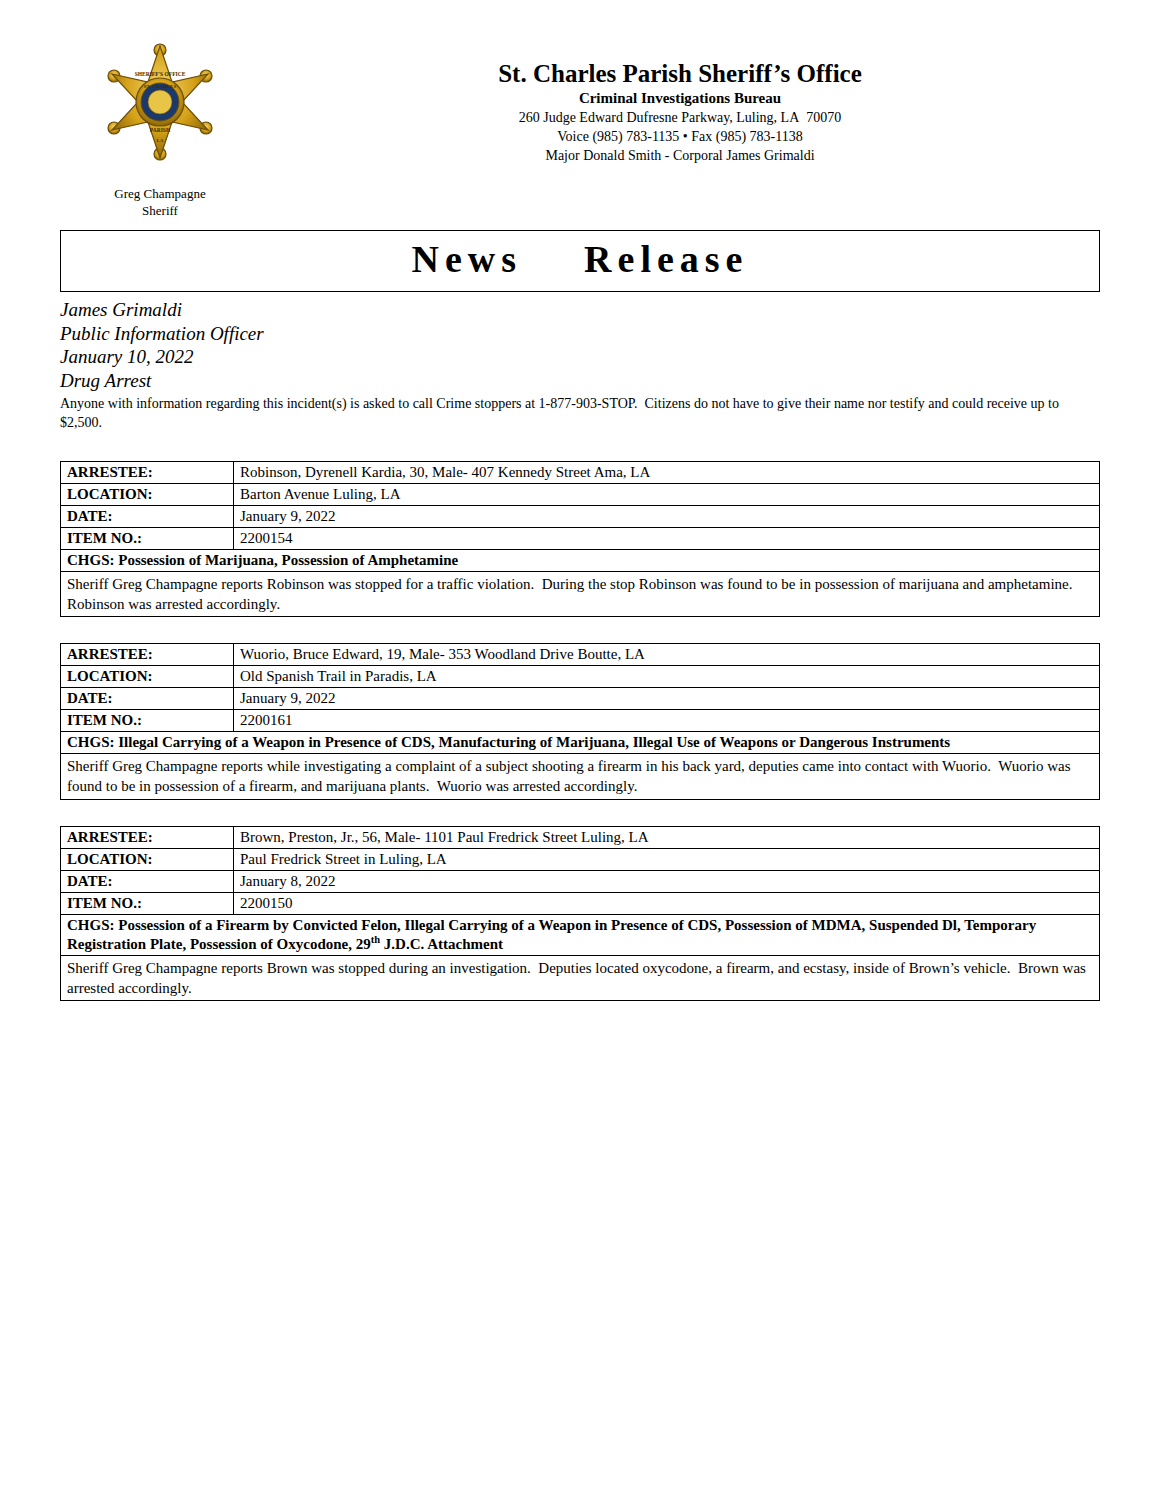SHERIFF'S OFFICE ST. CHARLES PARISH LA
Greg Champagne
Sheriff
St. Charles Parish Sheriff’s Office
Criminal Investigations Bureau
260 Judge Edward Dufresne Parkway, Luling, LA 70070
Voice (985) 783-1135 • Fax (985) 783-1138
Major Donald Smith - Corporal James Grimaldi
News Release
James Grimaldi
Public Information Officer
January 10, 2022
Drug Arrest
Anyone with information regarding this incident(s) is asked to call Crime stoppers at 1-877-903-STOP. Citizens do not have to give their name nor testify and could receive up to $2,500.
| ARRESTEE: | Robinson, Dyrenell Kardia, 30, Male- 407 Kennedy Street Ama, LA |
| LOCATION: | Barton Avenue Luling, LA |
| DATE: | January 9, 2022 |
| ITEM NO.: | 2200154 |
| CHGS: Possession of Marijuana, Possession of Amphetamine |
| Sheriff Greg Champagne reports Robinson was stopped for a traffic violation. During the stop Robinson was found to be in possession of marijuana and amphetamine. Robinson was arrested accordingly. |
| ARRESTEE: | Wuorio, Bruce Edward, 19, Male- 353 Woodland Drive Boutte, LA |
| LOCATION: | Old Spanish Trail in Paradis, LA |
| DATE: | January 9, 2022 |
| ITEM NO.: | 2200161 |
| CHGS: Illegal Carrying of a Weapon in Presence of CDS, Manufacturing of Marijuana, Illegal Use of Weapons or Dangerous Instruments |
| Sheriff Greg Champagne reports while investigating a complaint of a subject shooting a firearm in his back yard, deputies came into contact with Wuorio. Wuorio was found to be in possession of a firearm, and marijuana plants. Wuorio was arrested accordingly. |
| ARRESTEE: | Brown, Preston, Jr., 56, Male- 1101 Paul Fredrick Street Luling, LA |
| LOCATION: | Paul Fredrick Street in Luling, LA |
| DATE: | January 8, 2022 |
| ITEM NO.: | 2200150 |
| CHGS: Possession of a Firearm by Convicted Felon, Illegal Carrying of a Weapon in Presence of CDS, Possession of MDMA, Suspended Dl, Temporary Registration Plate, Possession of Oxycodone, 29 th J.D.C. Attachment |
| Sheriff Greg Champagne reports Brown was stopped during an investigation. Deputies located oxycodone, a firearm, and ecstasy, inside of Brown’s vehicle. Brown was arrested accordingly. |